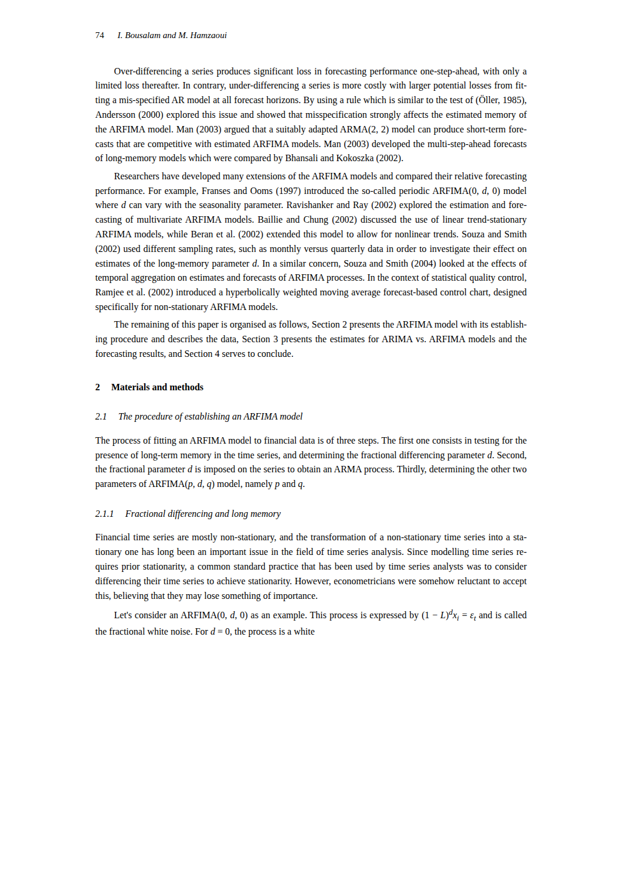74 I. Bousalam and M. Hamzaoui
Over-differencing a series produces significant loss in forecasting performance one-step-ahead, with only a limited loss thereafter. In contrary, under-differencing a series is more costly with larger potential losses from fitting a mis-specified AR model at all forecast horizons. By using a rule which is similar to the test of (Öller, 1985), Andersson (2000) explored this issue and showed that misspecification strongly affects the estimated memory of the ARFIMA model. Man (2003) argued that a suitably adapted ARMA(2, 2) model can produce short-term forecasts that are competitive with estimated ARFIMA models. Man (2003) developed the multi-step-ahead forecasts of long-memory models which were compared by Bhansali and Kokoszka (2002).
Researchers have developed many extensions of the ARFIMA models and compared their relative forecasting performance. For example, Franses and Ooms (1997) introduced the so-called periodic ARFIMA(0, d, 0) model where d can vary with the seasonality parameter. Ravishanker and Ray (2002) explored the estimation and forecasting of multivariate ARFIMA models. Baillie and Chung (2002) discussed the use of linear trend-stationary ARFIMA models, while Beran et al. (2002) extended this model to allow for nonlinear trends. Souza and Smith (2002) used different sampling rates, such as monthly versus quarterly data in order to investigate their effect on estimates of the long-memory parameter d. In a similar concern, Souza and Smith (2004) looked at the effects of temporal aggregation on estimates and forecasts of ARFIMA processes. In the context of statistical quality control, Ramjee et al. (2002) introduced a hyperbolically weighted moving average forecast-based control chart, designed specifically for non-stationary ARFIMA models.
The remaining of this paper is organised as follows, Section 2 presents the ARFIMA model with its establishing procedure and describes the data, Section 3 presents the estimates for ARIMA vs. ARFIMA models and the forecasting results, and Section 4 serves to conclude.
2 Materials and methods
2.1 The procedure of establishing an ARFIMA model
The process of fitting an ARFIMA model to financial data is of three steps. The first one consists in testing for the presence of long-term memory in the time series, and determining the fractional differencing parameter d. Second, the fractional parameter d is imposed on the series to obtain an ARMA process. Thirdly, determining the other two parameters of ARFIMA(p, d, q) model, namely p and q.
2.1.1 Fractional differencing and long memory
Financial time series are mostly non-stationary, and the transformation of a non-stationary time series into a stationary one has long been an important issue in the field of time series analysis. Since modelling time series requires prior stationarity, a common standard practice that has been used by time series analysts was to consider differencing their time series to achieve stationarity. However, econometricians were somehow reluctant to accept this, believing that they may lose something of importance.
Let's consider an ARFIMA(0, d, 0) as an example. This process is expressed by (1 − L)dxi = εt and is called the fractional white noise. For d = 0, the process is a white